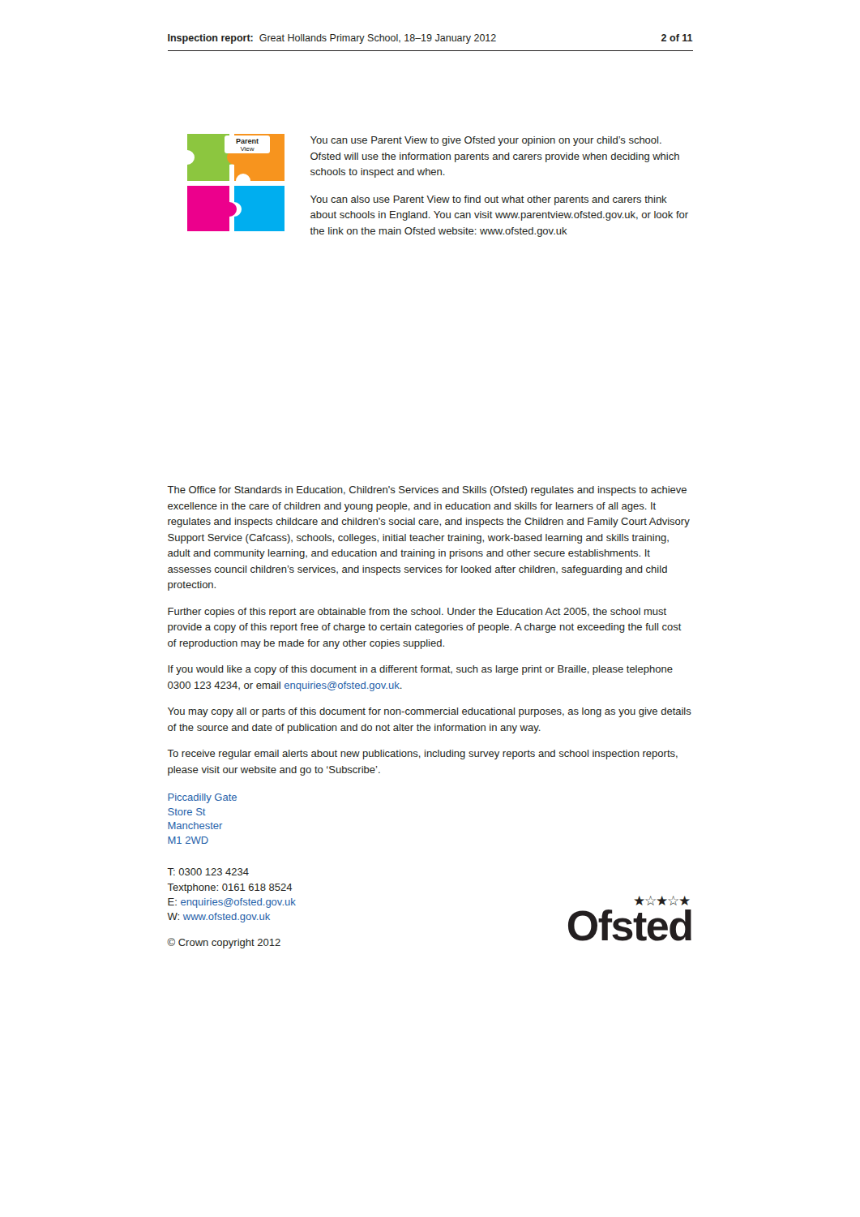Inspection report: Great Hollands Primary School, 18–19 January 2012
2 of 11
Parent View
You can use Parent View to give Ofsted your opinion on your child’s school. Ofsted will use the information parents and carers provide when deciding which schools to inspect and when.
You can also use Parent View to find out what other parents and carers think about schools in England. You can visit www.parentview.ofsted.gov.uk, or look for the link on the main Ofsted website: www.ofsted.gov.uk
The Office for Standards in Education, Children's Services and Skills (Ofsted) regulates and inspects to achieve excellence in the care of children and young people, and in education and skills for learners of all ages. It regulates and inspects childcare and children's social care, and inspects the Children and Family Court Advisory Support Service (Cafcass), schools, colleges, initial teacher training, work-based learning and skills training, adult and community learning, and education and training in prisons and other secure establishments. It assesses council children’s services, and inspects services for looked after children, safeguarding and child protection.
Further copies of this report are obtainable from the school. Under the Education Act 2005, the school must provide a copy of this report free of charge to certain categories of people. A charge not exceeding the full cost of reproduction may be made for any other copies supplied.
If you would like a copy of this document in a different format, such as large print or Braille, please telephone 0300 123 4234, or email enquiries@ofsted.gov.uk.
You may copy all or parts of this document for non-commercial educational purposes, as long as you give details of the source and date of publication and do not alter the information in any way.
To receive regular email alerts about new publications, including survey reports and school inspection reports, please visit our website and go to ‘Subscribe’.
Piccadilly Gate Store St Manchester M1 2WD
T: 0300 123 4234
Textphone: 0161 618 8524
E: enquiries@ofsted.gov.uk
W: www.ofsted.gov.uk
© Crown copyright 2012
★☆★☆★
Ofsted